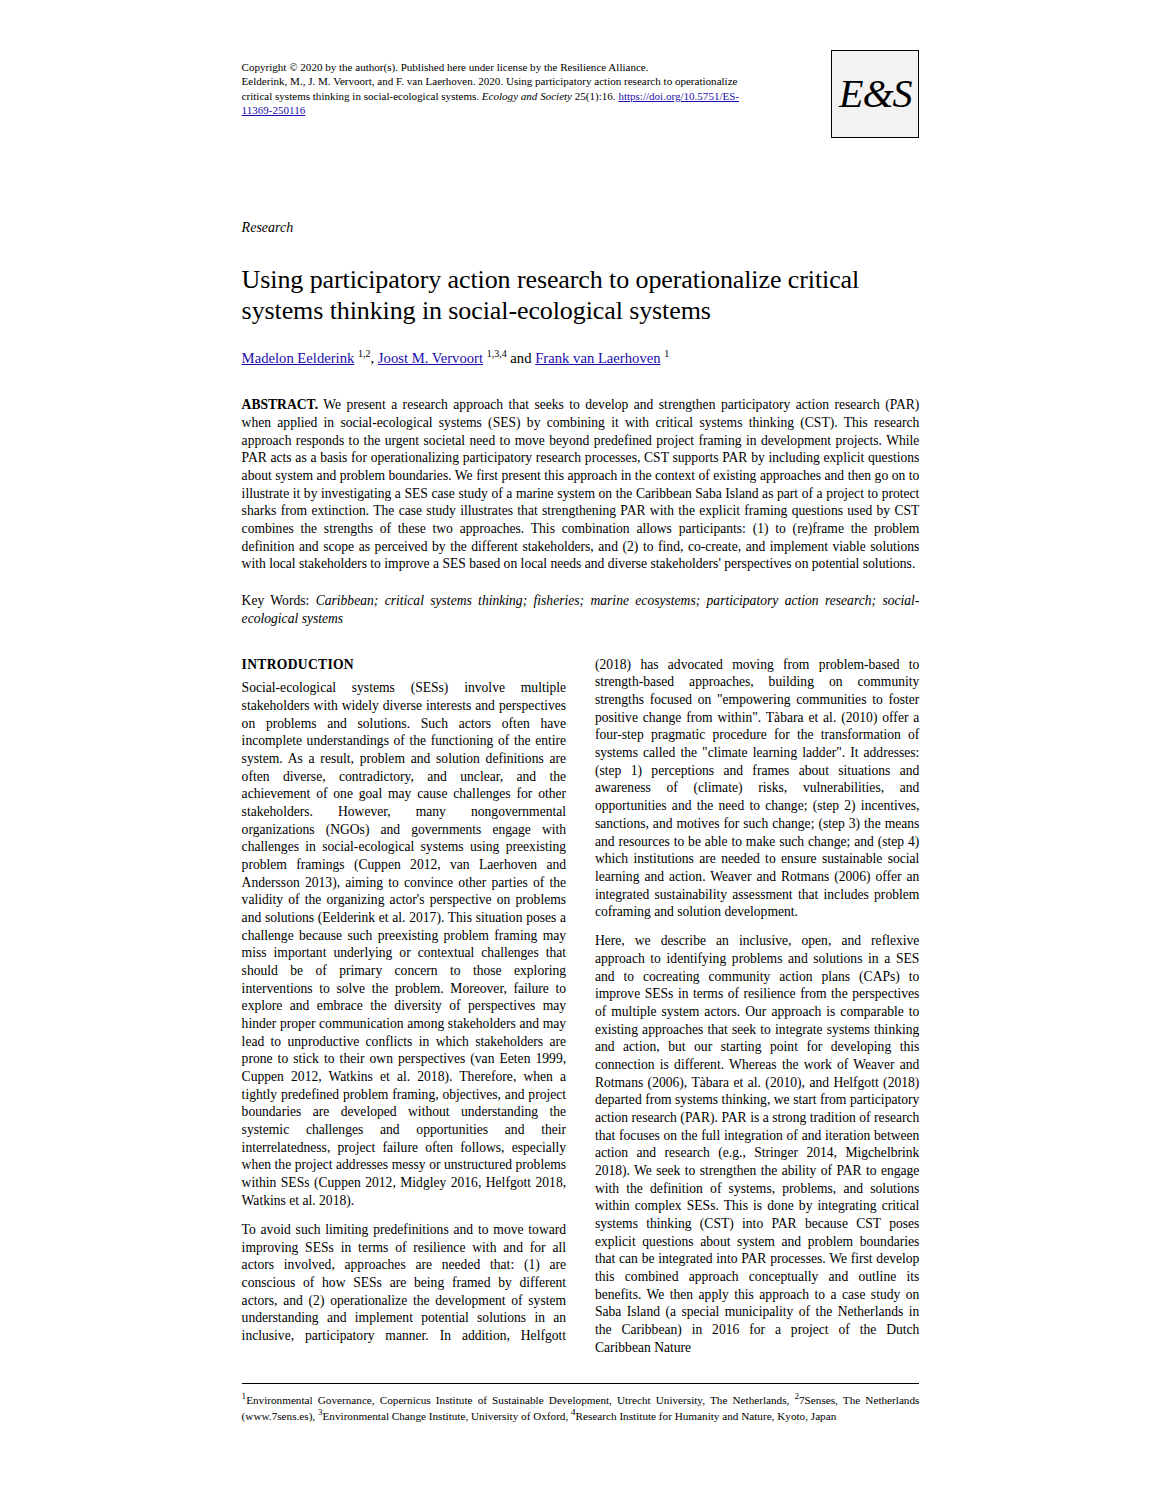E&S
Copyright © 2020 by the author(s). Published here under license by the Resilience Alliance.
Eelderink, M., J. M. Vervoort, and F. van Laerhoven. 2020. Using participatory action research to operationalize critical systems thinking in social-ecological systems. Ecology and Society 25(1):16. https://doi.org/10.5751/ES-11369-250116
Research
Using participatory action research to operationalize critical systems thinking in social-ecological systems
Madelon Eelderink 1,2, Joost M. Vervoort 1,3,4 and Frank van Laerhoven 1
ABSTRACT. We present a research approach that seeks to develop and strengthen participatory action research (PAR) when applied in social-ecological systems (SES) by combining it with critical systems thinking (CST). This research approach responds to the urgent societal need to move beyond predefined project framing in development projects. While PAR acts as a basis for operationalizing participatory research processes, CST supports PAR by including explicit questions about system and problem boundaries. We first present this approach in the context of existing approaches and then go on to illustrate it by investigating a SES case study of a marine system on the Caribbean Saba Island as part of a project to protect sharks from extinction. The case study illustrates that strengthening PAR with the explicit framing questions used by CST combines the strengths of these two approaches. This combination allows participants: (1) to (re)frame the problem definition and scope as perceived by the different stakeholders, and (2) to find, co-create, and implement viable solutions with local stakeholders to improve a SES based on local needs and diverse stakeholders' perspectives on potential solutions.
Key Words: Caribbean; critical systems thinking; fisheries; marine ecosystems; participatory action research; social-ecological systems
INTRODUCTION
Social-ecological systems (SESs) involve multiple stakeholders with widely diverse interests and perspectives on problems and solutions. Such actors often have incomplete understandings of the functioning of the entire system. As a result, problem and solution definitions are often diverse, contradictory, and unclear, and the achievement of one goal may cause challenges for other stakeholders. However, many nongovernmental organizations (NGOs) and governments engage with challenges in social-ecological systems using preexisting problem framings (Cuppen 2012, van Laerhoven and Andersson 2013), aiming to convince other parties of the validity of the organizing actor's perspective on problems and solutions (Eelderink et al. 2017). This situation poses a challenge because such preexisting problem framing may miss important underlying or contextual challenges that should be of primary concern to those exploring interventions to solve the problem. Moreover, failure to explore and embrace the diversity of perspectives may hinder proper communication among stakeholders and may lead to unproductive conflicts in which stakeholders are prone to stick to their own perspectives (van Eeten 1999, Cuppen 2012, Watkins et al. 2018). Therefore, when a tightly predefined problem framing, objectives, and project boundaries are developed without understanding the systemic challenges and opportunities and their interrelatedness, project failure often follows, especially when the project addresses messy or unstructured problems within SESs (Cuppen 2012, Midgley 2016, Helfgott 2018, Watkins et al. 2018).
To avoid such limiting predefinitions and to move toward improving SESs in terms of resilience with and for all actors involved, approaches are needed that: (1) are conscious of how SESs are being framed by different actors, and (2) operationalize the development of system understanding and implement potential solutions in an inclusive, participatory manner. In addition, Helfgott (2018) has advocated moving from problem-based to strength-based approaches, building on community strengths focused on "empowering communities to foster positive change from within". Tàbara et al. (2010) offer a four-step pragmatic procedure for the transformation of systems called the "climate learning ladder". It addresses: (step 1) perceptions and frames about situations and awareness of (climate) risks, vulnerabilities, and opportunities and the need to change; (step 2) incentives, sanctions, and motives for such change; (step 3) the means and resources to be able to make such change; and (step 4) which institutions are needed to ensure sustainable social learning and action. Weaver and Rotmans (2006) offer an integrated sustainability assessment that includes problem coframing and solution development.
Here, we describe an inclusive, open, and reflexive approach to identifying problems and solutions in a SES and to cocreating community action plans (CAPs) to improve SESs in terms of resilience from the perspectives of multiple system actors. Our approach is comparable to existing approaches that seek to integrate systems thinking and action, but our starting point for developing this connection is different. Whereas the work of Weaver and Rotmans (2006), Tàbara et al. (2010), and Helfgott (2018) departed from systems thinking, we start from participatory action research (PAR). PAR is a strong tradition of research that focuses on the full integration of and iteration between action and research (e.g., Stringer 2014, Migchelbrink 2018). We seek to strengthen the ability of PAR to engage with the definition of systems, problems, and solutions within complex SESs. This is done by integrating critical systems thinking (CST) into PAR because CST poses explicit questions about system and problem boundaries that can be integrated into PAR processes. We first develop this combined approach conceptually and outline its benefits. We then apply this approach to a case study on Saba Island (a special municipality of the Netherlands in the Caribbean) in 2016 for a project of the Dutch Caribbean Nature
1Environmental Governance, Copernicus Institute of Sustainable Development, Utrecht University, The Netherlands, 27Senses, The Netherlands (www.7sens.es), 3Environmental Change Institute, University of Oxford, 4Research Institute for Humanity and Nature, Kyoto, Japan